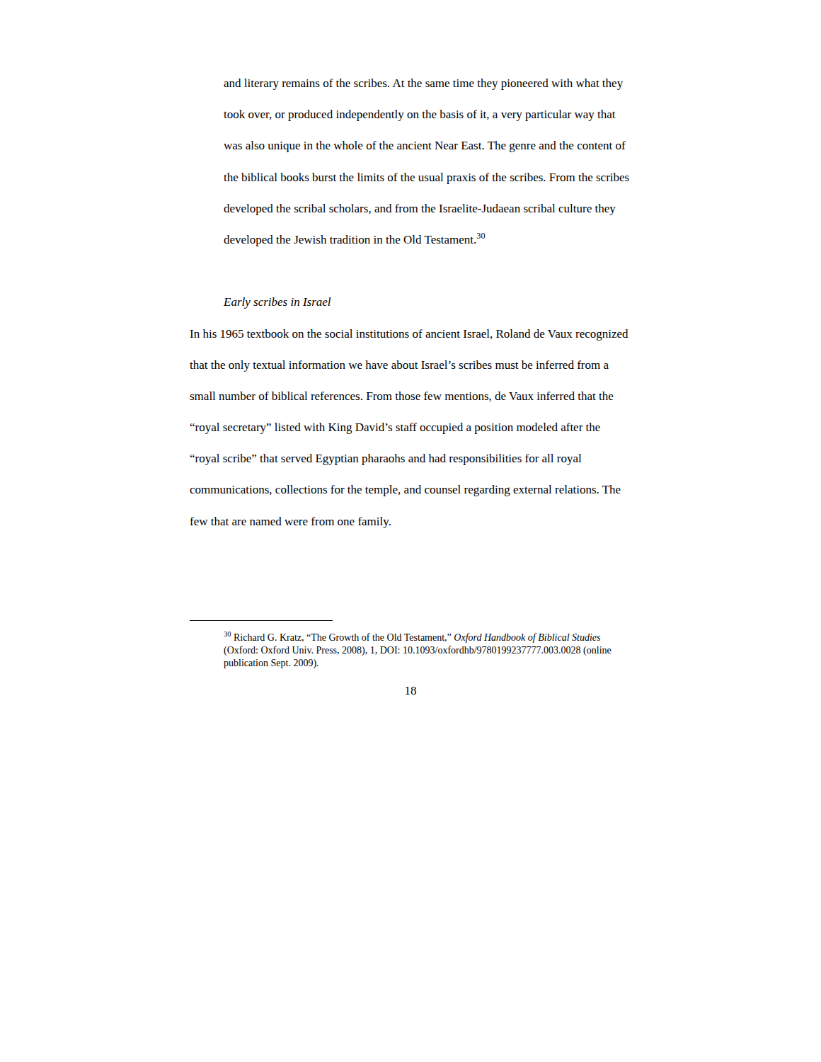and literary remains of the scribes. At the same time they pioneered with what they took over, or produced independently on the basis of it, a very particular way that was also unique in the whole of the ancient Near East. The genre and the content of the biblical books burst the limits of the usual praxis of the scribes. From the scribes developed the scribal scholars, and from the Israelite-Judaean scribal culture they developed the Jewish tradition in the Old Testament.30
Early scribes in Israel
In his 1965 textbook on the social institutions of ancient Israel, Roland de Vaux recognized that the only textual information we have about Israel’s scribes must be inferred from a small number of biblical references. From those few mentions, de Vaux inferred that the “royal secretary” listed with King David’s staff occupied a position modeled after the “royal scribe” that served Egyptian pharaohs and had responsibilities for all royal communications, collections for the temple, and counsel regarding external relations. The few that are named were from one family.
30 Richard G. Kratz, “The Growth of the Old Testament,” Oxford Handbook of Biblical Studies (Oxford: Oxford Univ. Press, 2008), 1, DOI: 10.1093/oxfordhb/9780199237777.003.0028 (online publication Sept. 2009).
18